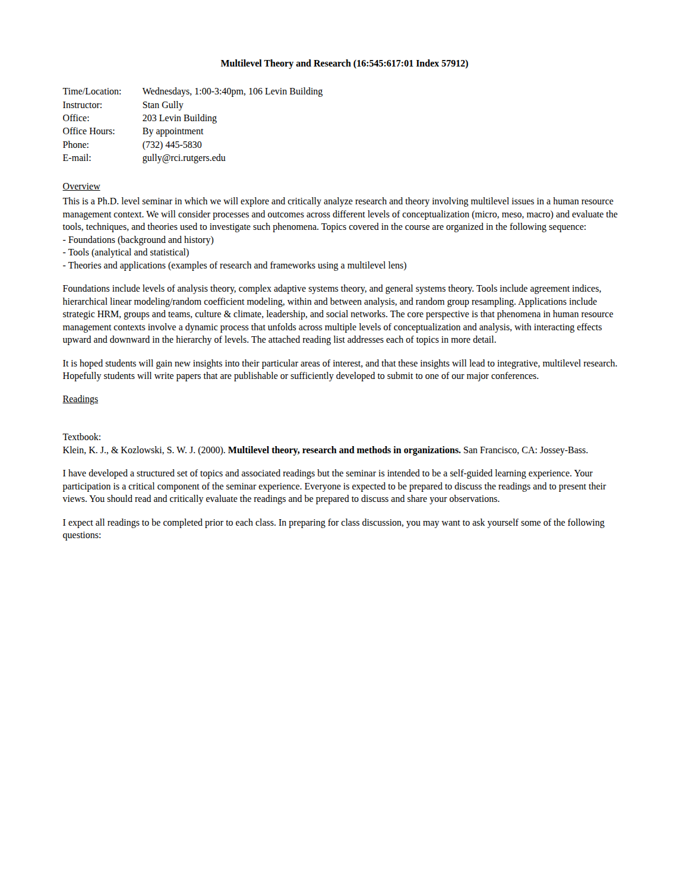Multilevel Theory and Research (16:545:617:01 Index 57912)
| Time/Location: | Wednesdays, 1:00-3:40pm, 106 Levin Building |
| Instructor: | Stan Gully |
| Office: | 203 Levin Building |
| Office Hours: | By appointment |
| Phone: | (732) 445-5830 |
| E-mail: | gully@rci.rutgers.edu |
Overview
This is a Ph.D. level seminar in which we will explore and critically analyze research and theory involving multilevel issues in a human resource management context. We will consider processes and outcomes across different levels of conceptualization (micro, meso, macro) and evaluate the tools, techniques, and theories used to investigate such phenomena. Topics covered in the course are organized in the following sequence:
Foundations (background and history)
Tools (analytical and statistical)
Theories and applications (examples of research and frameworks using a multilevel lens)
Foundations include levels of analysis theory, complex adaptive systems theory, and general systems theory. Tools include agreement indices, hierarchical linear modeling/random coefficient modeling, within and between analysis, and random group resampling. Applications include strategic HRM, groups and teams, culture & climate, leadership, and social networks. The core perspective is that phenomena in human resource management contexts involve a dynamic process that unfolds across multiple levels of conceptualization and analysis, with interacting effects upward and downward in the hierarchy of levels. The attached reading list addresses each of topics in more detail.
It is hoped students will gain new insights into their particular areas of interest, and that these insights will lead to integrative, multilevel research. Hopefully students will write papers that are publishable or sufficiently developed to submit to one of our major conferences.
Readings
Textbook:
Klein, K. J., & Kozlowski, S. W. J. (2000). Multilevel theory, research and methods in organizations. San Francisco, CA: Jossey-Bass.
I have developed a structured set of topics and associated readings but the seminar is intended to be a self-guided learning experience. Your participation is a critical component of the seminar experience. Everyone is expected to be prepared to discuss the readings and to present their views. You should read and critically evaluate the readings and be prepared to discuss and share your observations.
I expect all readings to be completed prior to each class. In preparing for class discussion, you may want to ask yourself some of the following questions: